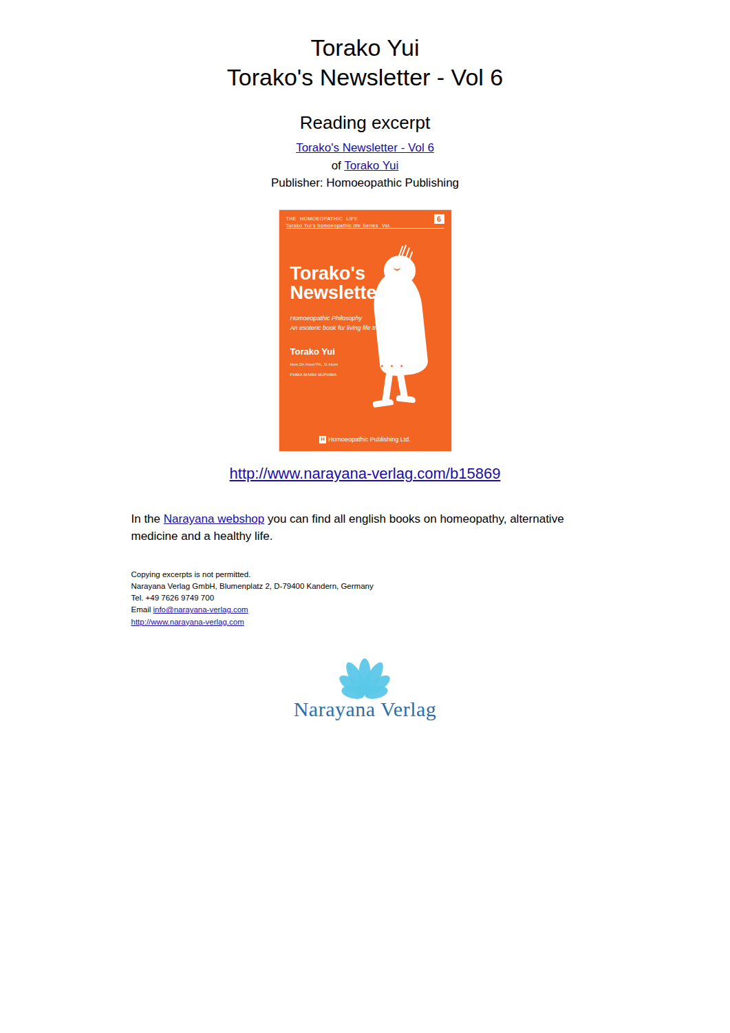Torako Yui
Torako's Newsletter - Vol 6
Reading excerpt
Torako's Newsletter - Vol 6
of Torako Yui
Publisher: Homoeopathic Publishing
6 THE HOMOEOPATHIC LIFE
Torako Yui's homoeopathic life Series Vol.
Torako's
Newsletters
Homoeopathic Philosophy
An esoteric book for living life truly
Torako Yui
Hon.Dr.Hom'PA, D.Hom
FHMA MARH MJPHMA
• • •
HHomoeopathic Publishing Ltd.
http://www.narayana-verlag.com/b15869
In the Narayana webshop you can find all english books on homeopathy, alternative medicine and a healthy life.
Copying excerpts is not permitted.
Narayana Verlag GmbH, Blumenplatz 2, D-79400 Kandern, Germany
Tel. +49 7626 9749 700
Email info@narayana-verlag.com
http://www.narayana-verlag.com
Narayana Verlag